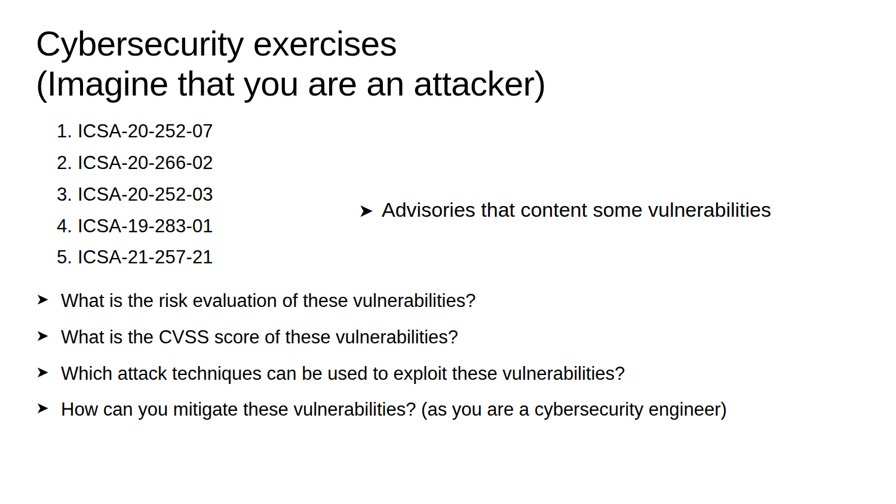Cybersecurity exercises
(Imagine that you are an attacker)
ICSA-20-252-07
ICSA-20-266-02
ICSA-20-252-03
ICSA-19-283-01
ICSA-21-257-21
➤Advisories that content some vulnerabilities
What is the risk evaluation of these vulnerabilities?
What is the CVSS score of these vulnerabilities?
Which attack techniques can be used to exploit these vulnerabilities?
How can you mitigate these vulnerabilities? (as you are a cybersecurity engineer)